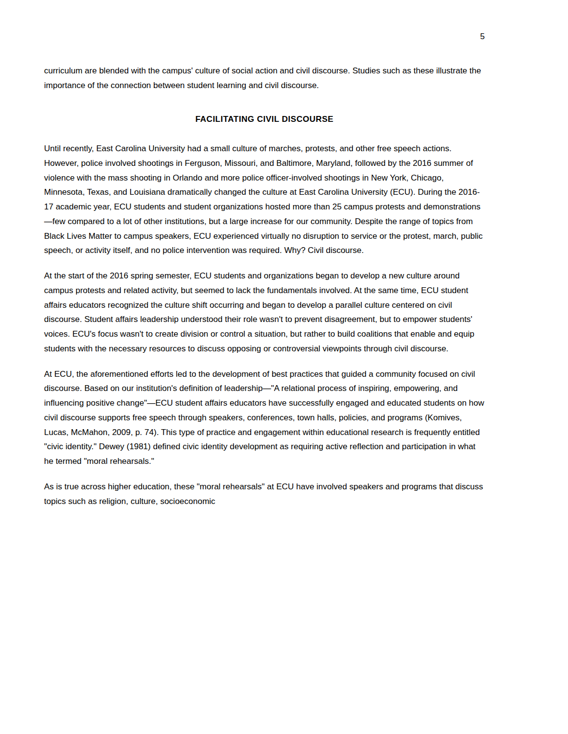5
curriculum are blended with the campus' culture of social action and civil discourse. Studies such as these illustrate the importance of the connection between student learning and civil discourse.
FACILITATING CIVIL DISCOURSE
Until recently, East Carolina University had a small culture of marches, protests, and other free speech actions. However, police involved shootings in Ferguson, Missouri, and Baltimore, Maryland, followed by the 2016 summer of violence with the mass shooting in Orlando and more police officer-involved shootings in New York, Chicago, Minnesota, Texas, and Louisiana dramatically changed the culture at East Carolina University (ECU). During the 2016-17 academic year, ECU students and student organizations hosted more than 25 campus protests and demonstrations—few compared to a lot of other institutions, but a large increase for our community. Despite the range of topics from Black Lives Matter to campus speakers, ECU experienced virtually no disruption to service or the protest, march, public speech, or activity itself, and no police intervention was required. Why? Civil discourse.
At the start of the 2016 spring semester, ECU students and organizations began to develop a new culture around campus protests and related activity, but seemed to lack the fundamentals involved. At the same time, ECU student affairs educators recognized the culture shift occurring and began to develop a parallel culture centered on civil discourse. Student affairs leadership understood their role wasn't to prevent disagreement, but to empower students' voices. ECU's focus wasn't to create division or control a situation, but rather to build coalitions that enable and equip students with the necessary resources to discuss opposing or controversial viewpoints through civil discourse.
At ECU, the aforementioned efforts led to the development of best practices that guided a community focused on civil discourse. Based on our institution's definition of leadership—"A relational process of inspiring, empowering, and influencing positive change"—ECU student affairs educators have successfully engaged and educated students on how civil discourse supports free speech through speakers, conferences, town halls, policies, and programs (Komives, Lucas, McMahon, 2009, p. 74). This type of practice and engagement within educational research is frequently entitled "civic identity." Dewey (1981) defined civic identity development as requiring active reflection and participation in what he termed "moral rehearsals."
As is true across higher education, these "moral rehearsals" at ECU have involved speakers and programs that discuss topics such as religion, culture, socioeconomic